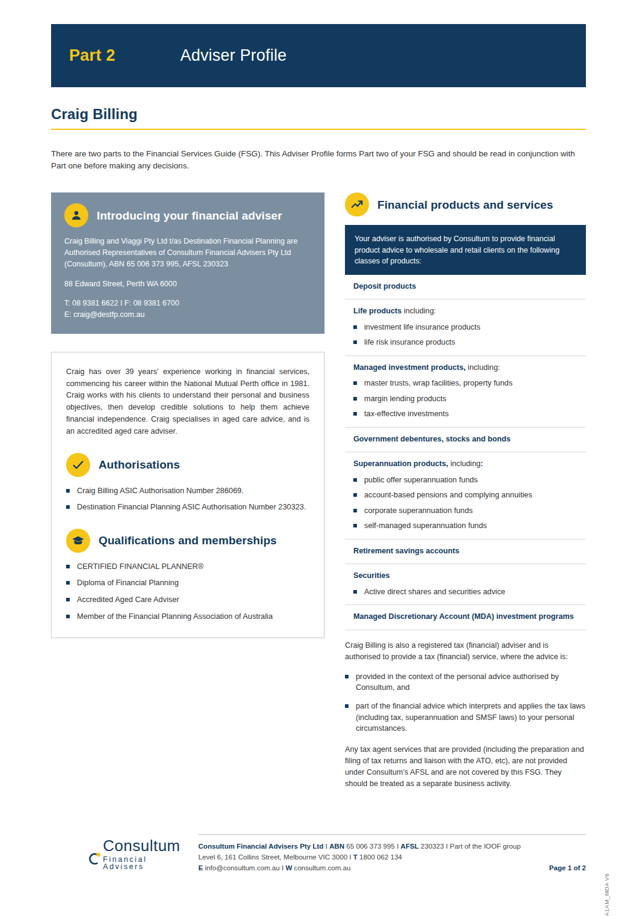Part 2
Adviser Profile
Craig Billing
There are two parts to the Financial Services Guide (FSG). This Adviser Profile forms Part two of your FSG and should be read in conjunction with Part one before making any decisions.
Introducing your financial adviser
Craig Billing and Viaggi Pty Ltd t/as Destination Financial Planning are Authorised Representatives of Consultum Financial Advisers Pty Ltd (Consultum), ABN 65 006 373 995, AFSL 230323
88 Edward Street, Perth WA 6000
T: 08 9381 6622 I F: 08 9381 6700
E: craig@destfp.com.au
Craig has over 39 years' experience working in financial services, commencing his career within the National Mutual Perth office in 1981. Craig works with his clients to understand their personal and business objectives, then develop credible solutions to help them achieve financial independence. Craig specialises in aged care advice, and is an accredited aged care adviser.
Authorisations
Craig Billing ASIC Authorisation Number 286069.
Destination Financial Planning ASIC Authorisation Number 230323.
Qualifications and memberships
CERTIFIED FINANCIAL PLANNER®
Diploma of Financial Planning
Accredited Aged Care Adviser
Member of the Financial Planning Association of Australia
Financial products and services
Your adviser is authorised by Consultum to provide financial product advice to wholesale and retail clients on the following classes of products:
| Deposit products |
| Life products including: investment life insurance products life risk insurance products |
| Managed investment products, including: master trusts, wrap facilities, property funds margin lending products tax-effective investments |
| Government debentures, stocks and bonds |
| Superannuation products, including : public offer superannuation funds account-based pensions and complying annuities corporate superannuation funds self-managed superannuation funds |
| Retirement savings accounts |
| Securities Active direct shares and securities advice |
| Managed Discretionary Account (MDA) investment programs |
Craig Billing is also a registered tax (financial) adviser and is authorised to provide a tax (financial) service, where the advice is:
provided in the context of the personal advice authorised by Consultum, and
part of the financial advice which interprets and applies the tax laws (including tax, superannuation and SMSF laws) to your personal circumstances.
Any tax agent services that are provided (including the preparation and filing of tax returns and liaison with the ATO, etc), are not provided under Consultum's AFSL and are not covered by this FSG. They should be treated as a separate business activity.
Consultum Financial Advisers
Consultum Financial Advisers Pty Ltd I ABN 65 006 373 995 I AFSL 230323 I Part of the IOOF group
Level 6, 161 Collins Street, Melbourne VIC 3000 I T 1800 062 134
E info@consultum.com.au I W consultum.com.au Page 1 of 2
A1AM_MDA V6